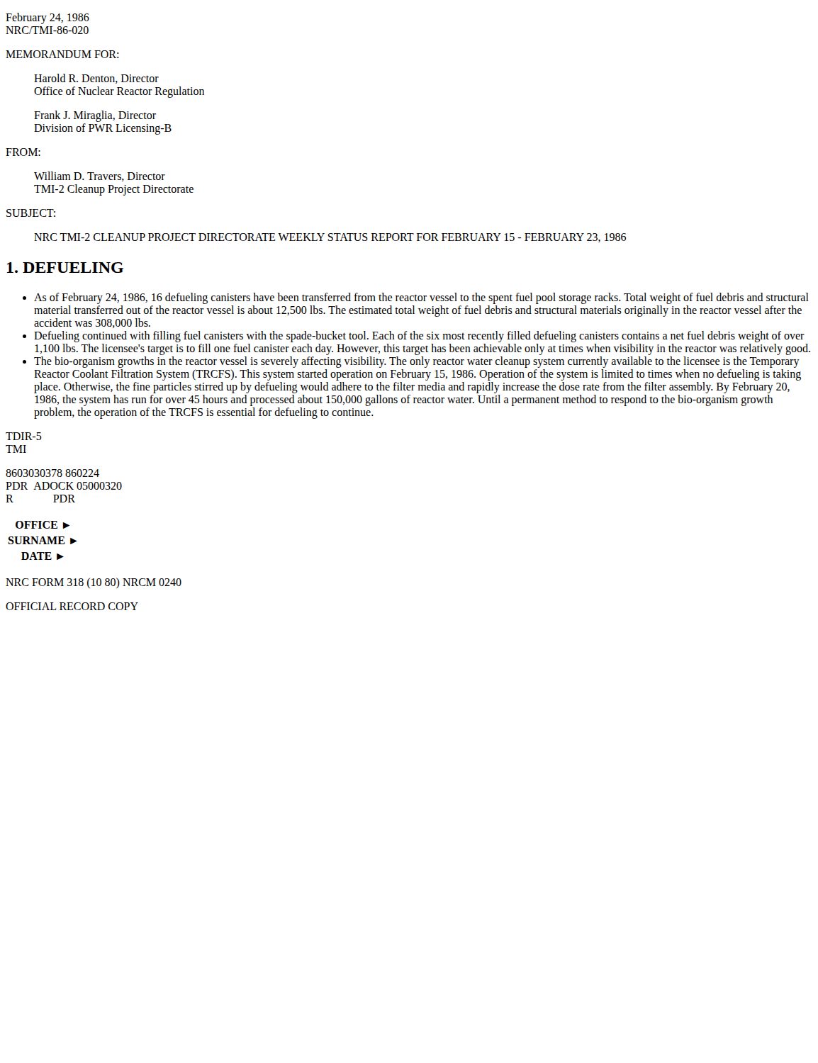February 24, 1986
NRC/TMI-86-020
MEMORANDUM FOR:
Harold R. Denton, Director
Office of Nuclear Reactor Regulation
Frank J. Miraglia, Director
Division of PWR Licensing-B
FROM:
William D. Travers, Director
TMI-2 Cleanup Project Directorate
SUBJECT:
NRC TMI-2 CLEANUP PROJECT DIRECTORATE WEEKLY STATUS REPORT FOR FEBRUARY 15 - FEBRUARY 23, 1986
1. DEFUELING
As of February 24, 1986, 16 defueling canisters have been transferred from the reactor vessel to the spent fuel pool storage racks. Total weight of fuel debris and structural material transferred out of the reactor vessel is about 12,500 lbs. The estimated total weight of fuel debris and structural materials originally in the reactor vessel after the accident was 308,000 lbs.
Defueling continued with filling fuel canisters with the spade-bucket tool. Each of the six most recently filled defueling canisters contains a net fuel debris weight of over 1,100 lbs. The licensee's target is to fill one fuel canister each day. However, this target has been achievable only at times when visibility in the reactor was relatively good.
The bio-organism growths in the reactor vessel is severely affecting visibility. The only reactor water cleanup system currently available to the licensee is the Temporary Reactor Coolant Filtration System (TRCFS). This system started operation on February 15, 1986. Operation of the system is limited to times when no defueling is taking place. Otherwise, the fine particles stirred up by defueling would adhere to the filter media and rapidly increase the dose rate from the filter assembly. By February 20, 1986, the system has run for over 45 hours and processed about 150,000 gallons of reactor water. Until a permanent method to respond to the bio-organism growth problem, the operation of the TRCFS is essential for defueling to continue.
TDIR-5
TMI
8603030378 860224
PDR ADOCK 05000320
R PDR
| OFFICE ► | | | | | | |
| SURNAME ► | | | | | | |
| DATE ► | | | | | | |
NRC FORM 318 (10 80) NRCM 0240
OFFICIAL RECORD COPY